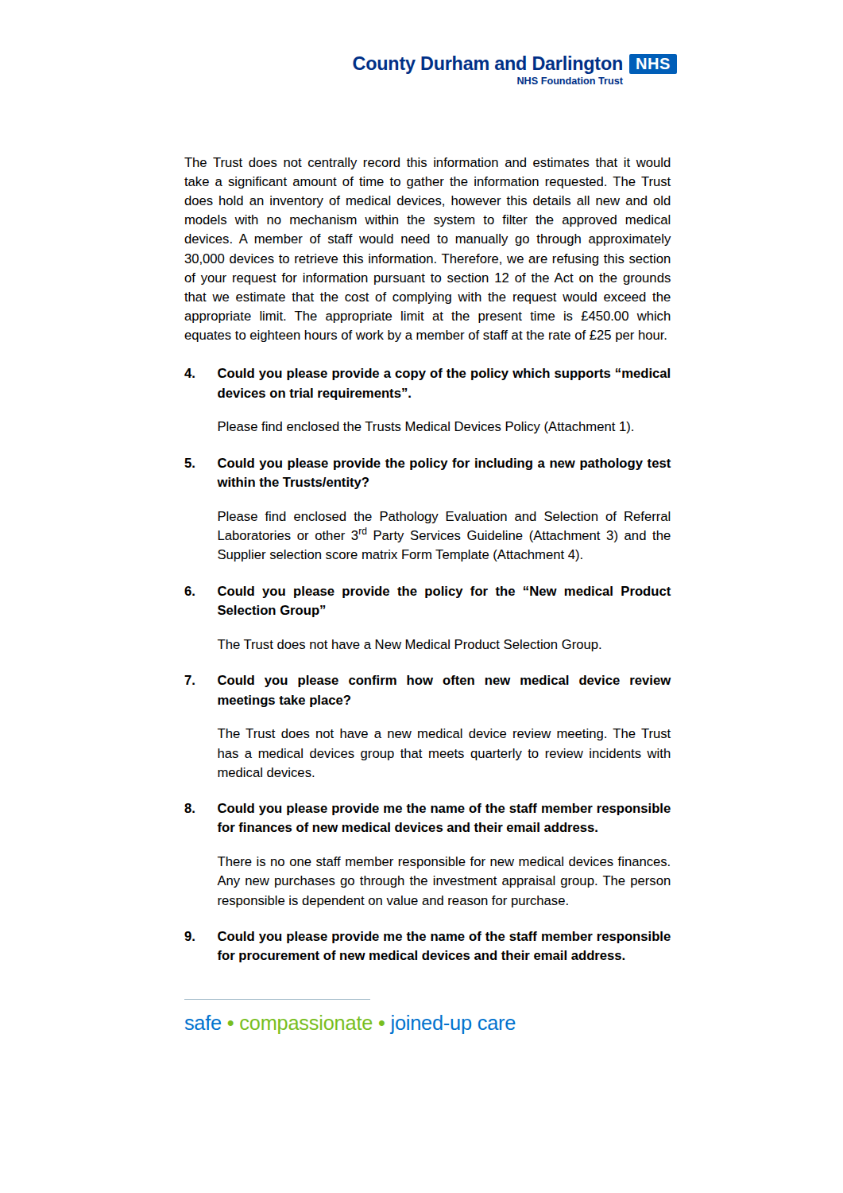County Durham and Darlington
NHS Foundation Trust
NHS
The Trust does not centrally record this information and estimates that it would take a significant amount of time to gather the information requested. The Trust does hold an inventory of medical devices, however this details all new and old models with no mechanism within the system to filter the approved medical devices. A member of staff would need to manually go through approximately 30,000 devices to retrieve this information. Therefore, we are refusing this section of your request for information pursuant to section 12 of the Act on the grounds that we estimate that the cost of complying with the request would exceed the appropriate limit. The appropriate limit at the present time is £450.00 which equates to eighteen hours of work by a member of staff at the rate of £25 per hour.
Could you please provide a copy of the policy which supports “medical devices on trial requirements”.
Please find enclosed the Trusts Medical Devices Policy (Attachment 1).
Could you please provide the policy for including a new pathology test within the Trusts/entity?
Please find enclosed the Pathology Evaluation and Selection of Referral Laboratories or other 3rd Party Services Guideline (Attachment 3) and the Supplier selection score matrix Form Template (Attachment 4).
Could you please provide the policy for the “New medical Product Selection Group”
The Trust does not have a New Medical Product Selection Group.
Could you please confirm how often new medical device review meetings take place?
The Trust does not have a new medical device review meeting. The Trust has a medical devices group that meets quarterly to review incidents with medical devices.
Could you please provide me the name of the staff member responsible for finances of new medical devices and their email address.
There is no one staff member responsible for new medical devices finances. Any new purchases go through the investment appraisal group. The person responsible is dependent on value and reason for purchase.
Could you please provide me the name of the staff member responsible for procurement of new medical devices and their email address.
safe • compassionate • joined-up care